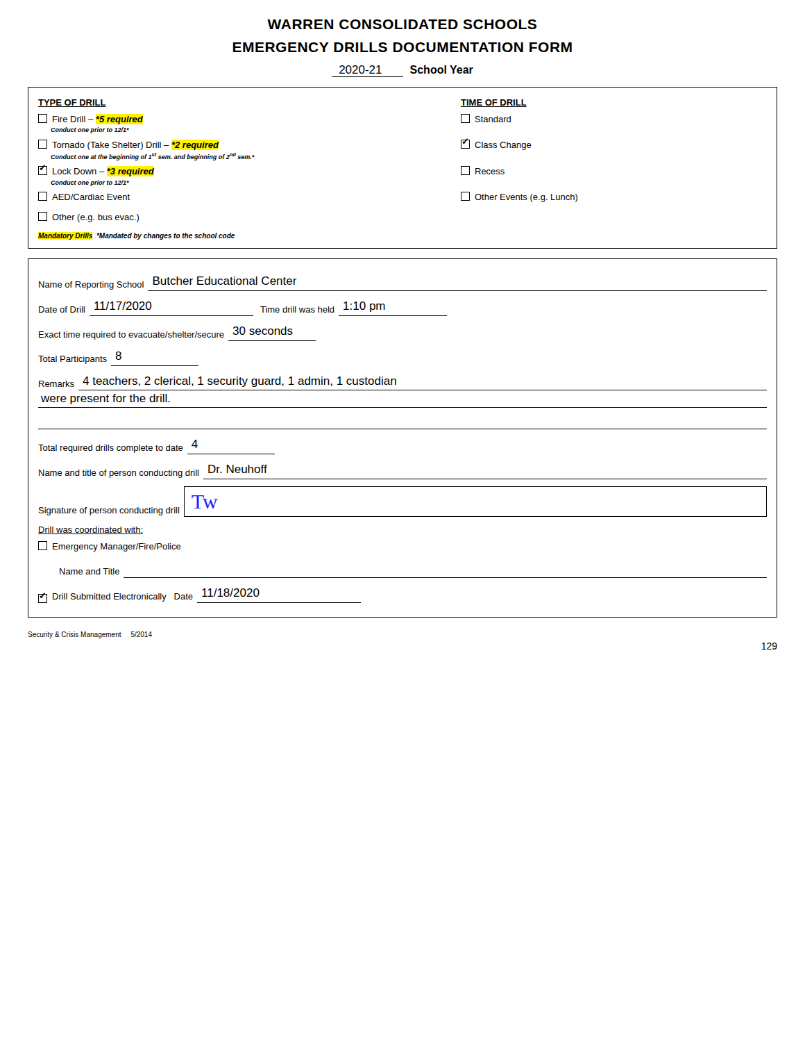WARREN CONSOLIDATED SCHOOLS
EMERGENCY DRILLS DOCUMENTATION FORM
2020-21 School Year
| TYPE OF DRILL | TIME OF DRILL |
| Fire Drill – *5 required Conduct one prior to 12/1* | Standard |
| Tornado (Take Shelter) Drill – *2 required Conduct one at the beginning of 1 st sem. and beginning of 2 nd sem.* | Class Change |
| Lock Down – *3 required Conduct one prior to 12/1* | Recess |
| AED/Cardiac Event | Other Events (e.g. Lunch) |
| Other (e.g. bus evac.) | |
Mandatory Drills *Mandated by changes to the school code
Name of Reporting School Butcher Educational Center
Date of Drill 11/17/2020 Time drill was held 1:10 pm
Exact time required to evacuate/shelter/secure 30 seconds
Total Participants 8
Remarks 4 teachers, 2 clerical, 1 security guard, 1 admin, 1 custodian
were present for the drill.
Total required drills complete to date 4
Name and title of person conducting drill Dr. Neuhoff
Signature of person conducting drill Tw
Drill was coordinated with:
Emergency Manager/Fire/Police
Name and Title
Drill Submitted Electronically Date 11/18/2020
Security & Crisis Management 5/2014
129